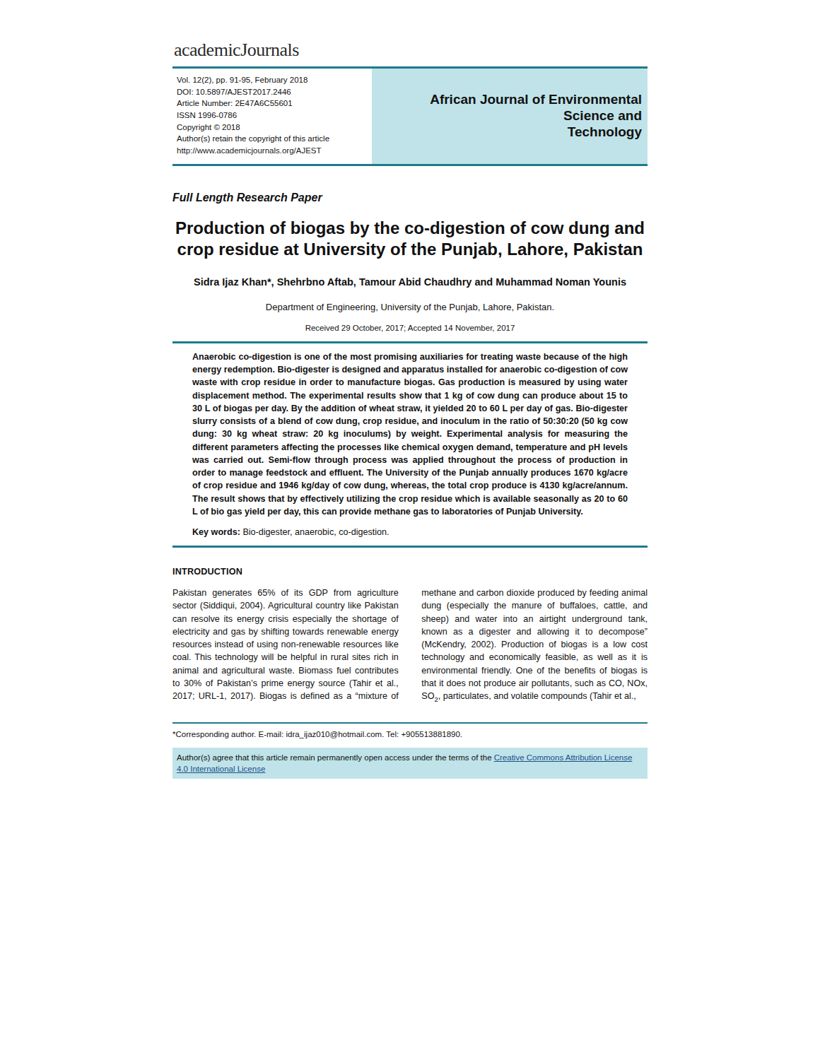academic Journals
Vol. 12(2), pp. 91-95, February 2018
DOI: 10.5897/AJEST2017.2446
Article Number: 2E47A6C55601
ISSN 1996-0786
Copyright © 2018
Author(s) retain the copyright of this article
http://www.academicjournals.org/AJEST
African Journal of Environmental Science and
Technology
Full Length Research Paper
Production of biogas by the co-digestion of cow dung and crop residue at University of the Punjab, Lahore, Pakistan
Sidra Ijaz Khan*, Shehrbno Aftab, Tamour Abid Chaudhry and Muhammad Noman Younis
Department of Engineering, University of the Punjab, Lahore, Pakistan.
Received 29 October, 2017; Accepted 14 November, 2017
Anaerobic co-digestion is one of the most promising auxiliaries for treating waste because of the high energy redemption. Bio-digester is designed and apparatus installed for anaerobic co-digestion of cow waste with crop residue in order to manufacture biogas. Gas production is measured by using water displacement method. The experimental results show that 1 kg of cow dung can produce about 15 to 30 L of biogas per day. By the addition of wheat straw, it yielded 20 to 60 L per day of gas. Bio-digester slurry consists of a blend of cow dung, crop residue, and inoculum in the ratio of 50:30:20 (50 kg cow dung: 30 kg wheat straw: 20 kg inoculums) by weight. Experimental analysis for measuring the different parameters affecting the processes like chemical oxygen demand, temperature and pH levels was carried out. Semi-flow through process was applied throughout the process of production in order to manage feedstock and effluent. The University of the Punjab annually produces 1670 kg/acre of crop residue and 1946 kg/day of cow dung, whereas, the total crop produce is 4130 kg/acre/annum. The result shows that by effectively utilizing the crop residue which is available seasonally as 20 to 60 L of bio gas yield per day, this can provide methane gas to laboratories of Punjab University.
Key words: Bio-digester, anaerobic, co-digestion.
INTRODUCTION
Pakistan generates 65% of its GDP from agriculture sector (Siddiqui, 2004). Agricultural country like Pakistan can resolve its energy crisis especially the shortage of electricity and gas by shifting towards renewable energy resources instead of using non-renewable resources like coal. This technology will be helpful in rural sites rich in animal and agricultural waste. Biomass fuel contributes to 30% of Pakistan’s prime energy source (Tahir et al., 2017; URL-1, 2017). Biogas is defined as a “mixture of methane and carbon dioxide produced by feeding animal dung (especially the manure of buffaloes, cattle, and sheep) and water into an airtight underground tank, known as a digester and allowing it to decompose” (McKendry, 2002). Production of biogas is a low cost technology and economically feasible, as well as it is environmental friendly. One of the benefits of biogas is that it does not produce air pollutants, such as CO, NOx, SO2, particulates, and volatile compounds (Tahir et al.,
*Corresponding author. E-mail: idra_ijaz010@hotmail.com. Tel: +905513881890.
Author(s) agree that this article remain permanently open access under the terms of the Creative Commons Attribution License 4.0 International License